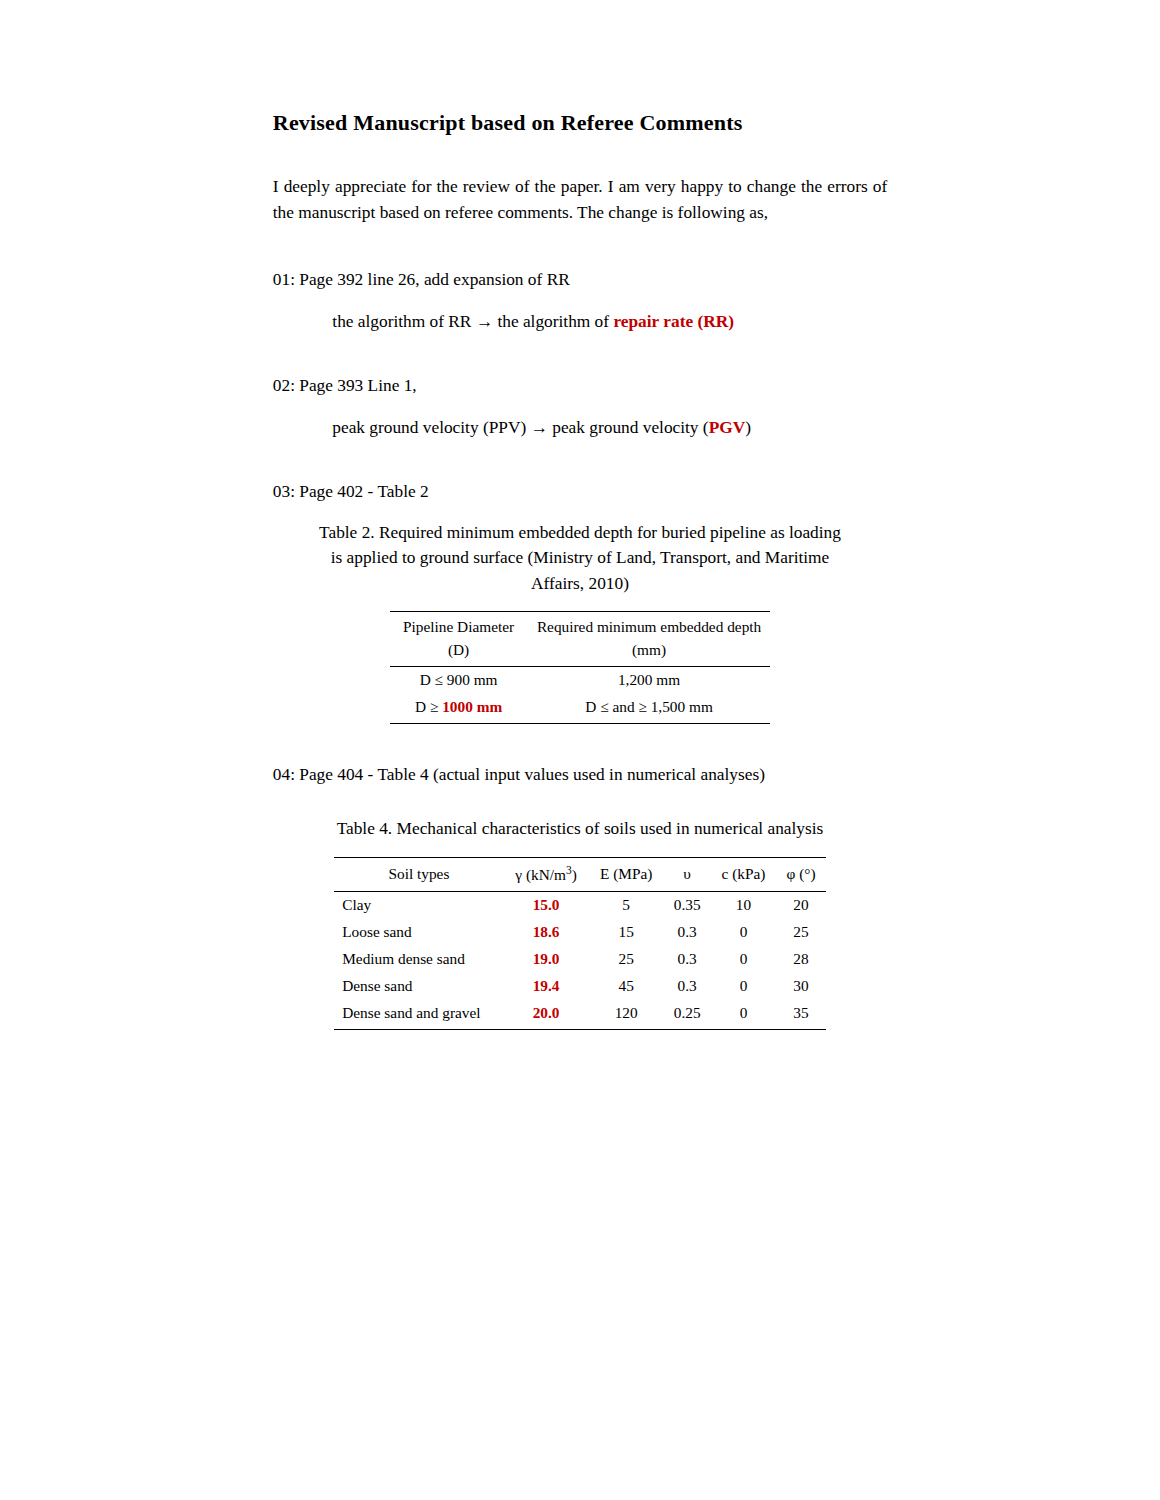Revised Manuscript based on Referee Comments
I deeply appreciate for the review of the paper. I am very happy to change the errors of the manuscript based on referee comments. The change is following as,
01: Page 392 line 26, add expansion of RR
the algorithm of RR → the algorithm of repair rate (RR)
02: Page 393 Line 1,
peak ground velocity (PPV) → peak ground velocity (PGV)
03: Page 402 - Table 2
Table 2. Required minimum embedded depth for buried pipeline as loading is applied to ground surface (Ministry of Land, Transport, and Maritime Affairs, 2010)
| Pipeline Diameter (D) | Required minimum embedded depth (mm) |
| --- | --- |
| D ≤ 900 mm | 1,200 mm |
| D ≥ 1000 mm | D ≤ and ≥ 1,500 mm |
04: Page 404 - Table 4 (actual input values used in numerical analyses)
Table 4. Mechanical characteristics of soils used in numerical analysis
| Soil types | γ (kN/m 3 ) | E (MPa) | υ | c (kPa) | φ (°) |
| --- | --- | --- | --- | --- | --- |
| Clay | 15.0 | 5 | 0.35 | 10 | 20 |
| Loose sand | 18.6 | 15 | 0.3 | 0 | 25 |
| Medium dense sand | 19.0 | 25 | 0.3 | 0 | 28 |
| Dense sand | 19.4 | 45 | 0.3 | 0 | 30 |
| Dense sand and gravel | 20.0 | 120 | 0.25 | 0 | 35 |